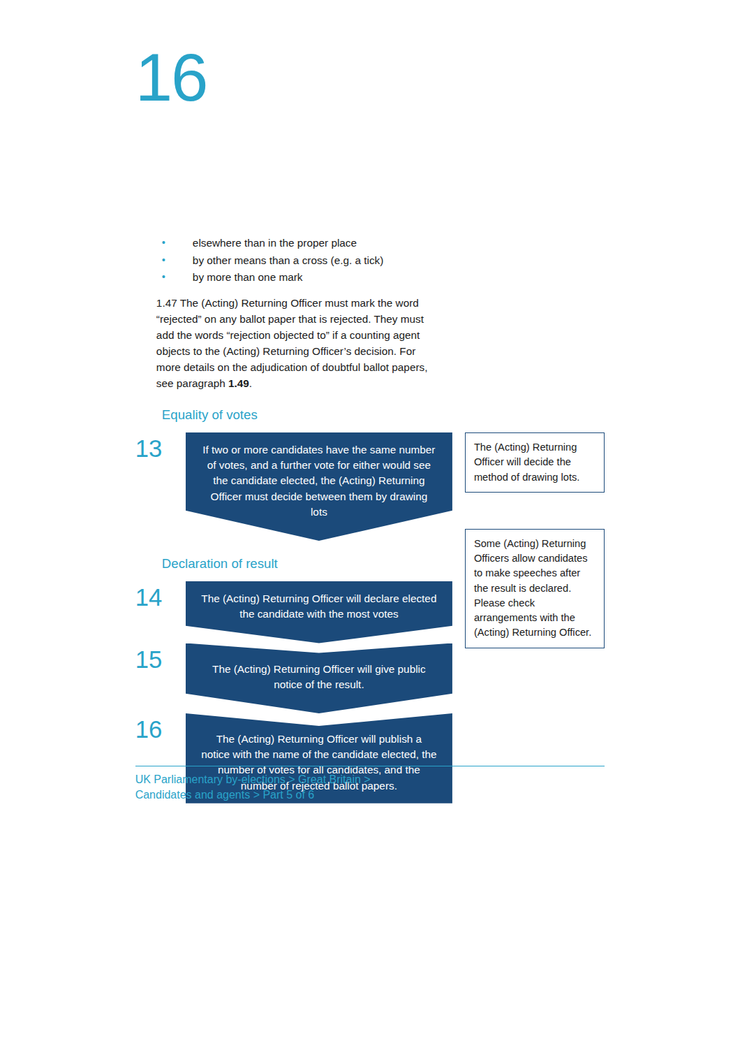16
elsewhere than in the proper place
by other means than a cross (e.g. a tick)
by more than one mark
1.47 The (Acting) Returning Officer must mark the word “rejected” on any ballot paper that is rejected. They must add the words “rejection objected to” if a counting agent objects to the (Acting) Returning Officer’s decision. For more details on the adjudication of doubtful ballot papers, see paragraph 1.49.
Equality of votes
13
If two or more candidates have the same number of votes, and a further vote for either would see the candidate elected, the (Acting) Returning Officer must decide between them by drawing lots
Declaration of result
14
The (Acting) Returning Officer will declare elected the candidate with the most votes
15
The (Acting) Returning Officer will give public notice of the result.
16
The (Acting) Returning Officer will publish a notice with the name of the candidate elected, the number of votes for all candidates, and the number of rejected ballot papers.
The (Acting) Returning Officer will decide the method of drawing lots.
Some (Acting) Returning Officers allow candidates to make speeches after the result is declared. Please check arrangements with the (Acting) Returning Officer.
UK Parliamentary by-elections > Great Britain >
Candidates and agents > Part 5 of 6